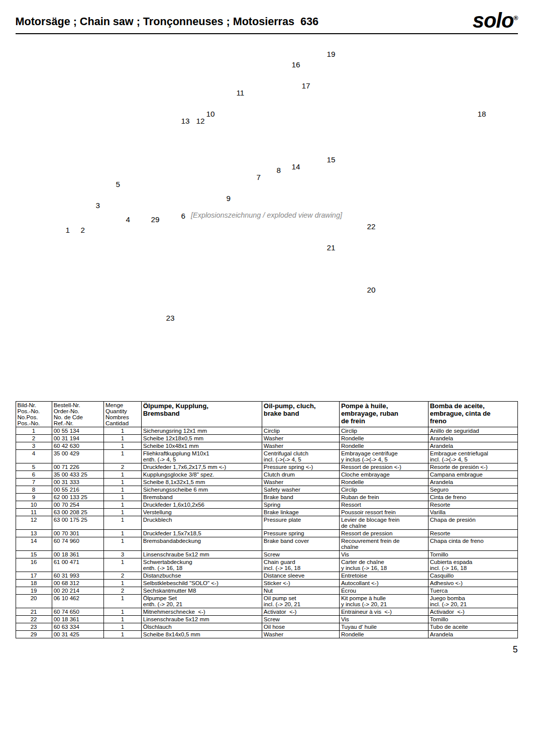Motorsäge ; Chain saw ; Tronçonneuses ; Motosierras 636
solo®
[Explosionszeichnung / exploded view drawing]
19 16 17 11 10 13 12 18 15 14 8 7 9 5 3 4 29 6 1 2 22 21 20 23
| Bild-Nr. Pos.-No. No.Pos. Pos.-No. | Bestell-Nr. Order-No. No. de Cde Ref.-Nr. | Menge Quantity Nombres Cantidad | Ölpumpe, Kupplung, Bremsband | Oil-pump, cluch, brake band | Pompe à huile, embrayage, ruban de frein | Bomba de aceite, embrague, cinta de freno |
| --- | --- | --- | --- | --- | --- | --- |
| 1 | 00 55 134 | 1 | Sicherungsring 12x1 mm | Circlip | Circlip | Anillo de seguridad |
| 2 | 00 31 194 | 1 | Scheibe 12x18x0,5 mm | Washer | Rondelle | Arandela |
| 3 | 60 42 630 | 1 | Scheibe 10x48x1 mm | Washer | Rondelle | Arandela |
| 4 | 35 00 429 | 1 | Fliehkraftkupplung M10x1 enth. (-> 4, 5 | Centrifugal clutch incl. (->(-> 4, 5 | Embrayage centrifuge y inclus (->(-> 4, 5 | Embrague centriefugal incl. (->(-> 4, 5 |
| 5 | 00 71 226 | 2 | Druckfeder 1,7x6,2x17,5 mm <-) | Pressure spring <-) | Ressort de pression <-) | Resorte de presión <-) |
| 6 | 35 00 433 25 | 1 | Kupplungsglocke 3/8" spez. | Clutch drum | Cloche embrayage | Campana embrague |
| 7 | 00 31 333 | 1 | Scheibe 8,1x32x1,5 mm | Washer | Rondelle | Arandela |
| 8 | 00 55 216 | 1 | Sicherungsscheibe 6 mm | Safety washer | Circlip | Seguro |
| 9 | 62 00 133 25 | 1 | Bremsband | Brake band | Ruban de frein | Cinta de freno |
| 10 | 00 70 254 | 1 | Druckfeder 1,6x10,2x56 | Spring | Ressort | Resorte |
| 11 | 63 00 208 25 | 1 | Verstellung | Brake linkage | Poussoir ressort frein | Varilla |
| 12 | 63 00 175 25 | 1 | Druckblech | Pressure plate | Levier de blocage frein de chaîne | Chapa de presión |
| 13 | 00 70 301 | 1 | Druckfeder 1,5x7x18,5 | Pressure spring | Ressort de pression | Resorte |
| 14 | 60 74 960 | 1 | Bremsbandabdeckung | Brake band cover | Recouvrement frein de chaîne | Chapa cinta de freno |
| 15 | 00 18 361 | 3 | Linsenschraube 5x12 mm | Screw | Vis | Tornillo |
| 16 | 61 00 471 | 1 | Schwertabdeckung enth. (-> 16, 18 | Chain guard incl. (-> 16, 18 | Carter de chaîne y inclus (-> 16, 18 | Cubierta espada incl. (-> 16, 18 |
| 17 | 60 31 993 | 2 | Distanzbuchse | Distance sleeve | Entretoise | Casquillo |
| 18 | 00 68 312 | 1 | Selbstklebeschild "SOLO" <-) | Sticker <-) | Autocollant <-) | Adhesivo <-) |
| 19 | 00 20 214 | 2 | Sechskantmutter M8 | Nut | Écrou | Tuerca |
| 20 | 06 10 462 | 1 | Ölpumpe Set enth. (-> 20, 21 | Oil pump set incl. (-> 20, 21 | Kit pompe à hulle y inclus (-> 20, 21 | Juego bomba incl. (-> 20, 21 |
| 21 | 60 74 650 | 1 | Mitnehmerschnecke <-) | Activator <-) | Entraineur à vis <-) | Activador <-) |
| 22 | 00 18 361 | 1 | Linsenschraube 5x12 mm | Screw | Vis | Tornillo |
| 23 | 60 63 334 | 1 | Ölschlauch | Oil hose | Tuyau d' huile | Tubo de aceite |
| 29 | 00 31 425 | 1 | Scheibe 8x14x0,5 mm | Washer | Rondelle | Arandela |
5